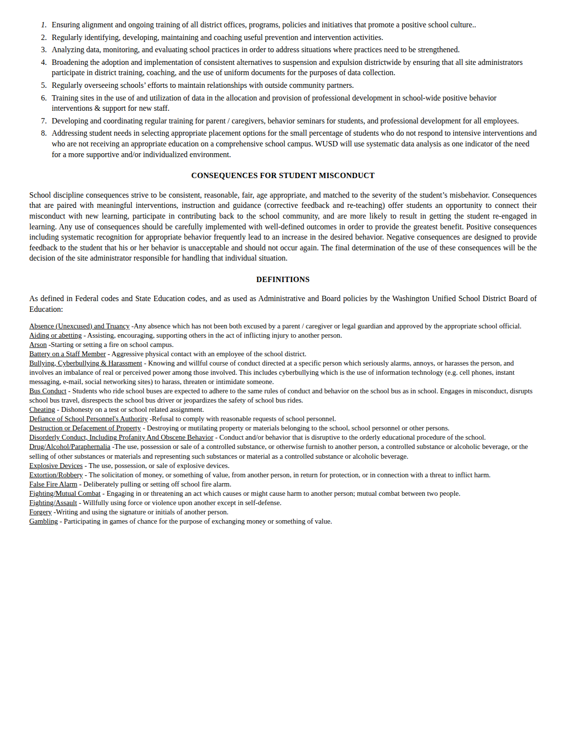Ensuring alignment and ongoing training of all district offices, programs, policies and initiatives that promote a positive school culture..
Regularly identifying, developing, maintaining and coaching useful prevention and intervention activities.
Analyzing data, monitoring, and evaluating school practices in order to address situations where practices need to be strengthened.
Broadening the adoption and implementation of consistent alternatives to suspension and expulsion districtwide by ensuring that all site administrators participate in district training, coaching, and the use of uniform documents for the purposes of data collection.
Regularly overseeing schools’ efforts to maintain relationships with outside community partners.
Training sites in the use of and utilization of data in the allocation and provision of professional development in school-wide positive behavior interventions & support for new staff.
Developing and coordinating regular training for parent / caregivers, behavior seminars for students, and professional development for all employees.
Addressing student needs in selecting appropriate placement options for the small percentage of students who do not respond to intensive interventions and who are not receiving an appropriate education on a comprehensive school campus. WUSD will use systematic data analysis as one indicator of the need for a more supportive and/or individualized environment.
CONSEQUENCES FOR STUDENT MISCONDUCT
School discipline consequences strive to be consistent, reasonable, fair, age appropriate, and matched to the severity of the student’s misbehavior. Consequences that are paired with meaningful interventions, instruction and guidance (corrective feedback and re-teaching) offer students an opportunity to connect their misconduct with new learning, participate in contributing back to the school community, and are more likely to result in getting the student re-engaged in learning. Any use of consequences should be carefully implemented with well-defined outcomes in order to provide the greatest benefit. Positive consequences including systematic recognition for appropriate behavior frequently lead to an increase in the desired behavior. Negative consequences are designed to provide feedback to the student that his or her behavior is unacceptable and should not occur again. The final determination of the use of these consequences will be the decision of the site administrator responsible for handling that individual situation.
DEFINITIONS
As defined in Federal codes and State Education codes, and as used as Administrative and Board policies by the Washington Unified School District Board of Education:
Absence (Unexcused) and Truancy -Any absence which has not been both excused by a parent / caregiver or legal guardian and approved by the appropriate school official.
Aiding or abetting - Assisting, encouraging, supporting others in the act of inflicting injury to another person.
Arson -Starting or setting a fire on school campus.
Battery on a Staff Member - Aggressive physical contact with an employee of the school district.
Bullying, Cyberbullying & Harassment - Knowing and willful course of conduct directed at a specific person which seriously alarms, annoys, or harasses the person, and involves an imbalance of real or perceived power among those involved. This includes cyberbullying which is the use of information technology (e.g. cell phones, instant messaging, e-mail, social networking sites) to harass, threaten or intimidate someone.
Bus Conduct - Students who ride school buses are expected to adhere to the same rules of conduct and behavior on the school bus as in school. Engages in misconduct, disrupts school bus travel, disrespects the school bus driver or jeopardizes the safety of school bus rides.
Cheating - Dishonesty on a test or school related assignment.
Defiance of School Personnel's Authority -Refusal to comply with reasonable requests of school personnel.
Destruction or Defacement of Property - Destroying or mutilating property or materials belonging to the school, school personnel or other persons.
Disorderly Conduct, Including Profanity And Obscene Behavior - Conduct and/or behavior that is disruptive to the orderly educational procedure of the school.
Drug/Alcohol/Paraphernalia -The use, possession or sale of a controlled substance, or otherwise furnish to another person, a controlled substance or alcoholic beverage, or the selling of other substances or materials and representing such substances or material as a controlled substance or alcoholic beverage.
Explosive Devices - The use, possession, or sale of explosive devices.
Extortion/Robbery - The solicitation of money, or something of value, from another person, in return for protection, or in connection with a threat to inflict harm.
False Fire Alarm - Deliberately pulling or setting off school fire alarm.
Fighting/Mutual Combat - Engaging in or threatening an act which causes or might cause harm to another person; mutual combat between two people.
Fighting/Assault - Willfully using force or violence upon another except in self-defense.
Forgery -Writing and using the signature or initials of another person.
Gambling - Participating in games of chance for the purpose of exchanging money or something of value.